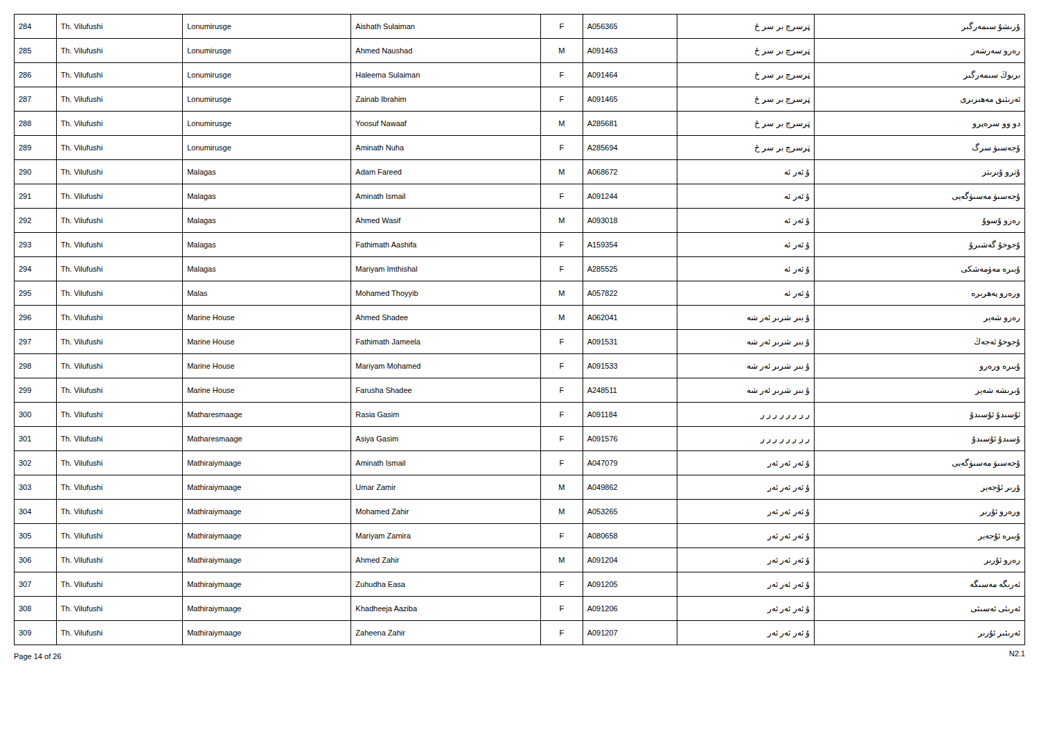| 284 | Th. Vilufushi | Lonumirusge | Aishath Sulaiman | F | A056365 | ټرسرچ بر سر ځ | ۇرىشۇ سىمەرگىر |
| 285 | Th. Vilufushi | Lonumirusge | Ahmed Naushad | M | A091463 | ټرسرچ بر سر ځ | رەرو سەرشەر |
| 286 | Th. Vilufushi | Lonumirusge | Haleema Sulaiman | F | A091464 | ټرسرچ بر سر ځ | برىوڭ سىمەرگىر |
| 287 | Th. Vilufushi | Lonumirusge | Zainab Ibrahim | F | A091465 | ټرسرچ بر سر ځ | ئەرىئىق مەھىرىرى |
| 288 | Th. Vilufushi | Lonumirusge | Yoosuf Nawaaf | M | A285681 | ټرسرچ بر سر ځ | دو وو سرەپرو |
| 289 | Th. Vilufushi | Lonumirusge | Aminath Nuha | F | A285694 | ټرسرچ بر سر ځ | ۇجەسىۋ سرگ |
| 290 | Th. Vilufushi | Malagas | Adam Fareed | M | A068672 | ۇ ئەر ئە | ۇترو ۇبرىتر |
| 291 | Th. Vilufushi | Malagas | Aminath Ismail | F | A091244 | ۇ ئەر ئە | ۇجەسىۋ مەسىۋگەيى |
| 292 | Th. Vilufushi | Malagas | Ahmed Wasif | M | A093018 | ۇ ئەر ئە | رەرو ۇسوۇ |
| 293 | Th. Vilufushi | Malagas | Fathimath Aashifa | F | A159354 | ۇ ئەر ئە | ۇجوخۇ گەشىرۇ |
| 294 | Th. Vilufushi | Malagas | Mariyam Imthishal | F | A285525 | ۇ ئەر ئە | ۇبىرە مەۋمەشكى |
| 295 | Th. Vilufushi | Malas | Mohamed Thoyyib | M | A057822 | ۇ ئەر ئە | ورەرو پەھرىرە |
| 296 | Th. Vilufushi | Marine House | Ahmed Shadee | M | A062041 | ۇ بىر شرىر ئەر شە | رەرو شەير |
| 297 | Th. Vilufushi | Marine House | Fathimath Jameela | F | A091531 | ۇ بىر شرىر ئەر شە | ۇجوخۇ ئەجەڭ |
| 298 | Th. Vilufushi | Marine House | Mariyam Mohamed | F | A091533 | ۇ بىر شرىر ئەر شە | ۇبىرە ورەرو |
| 299 | Th. Vilufushi | Marine House | Farusha Shadee | F | A248511 | ۇ بىر شرىر ئەر شە | ۇبرىشە شەير |
| 300 | Th. Vilufushi | Matharesmaage | Rasia Gasim | F | A091184 | ر ر ر ر ر ر ر ر | ئۇسىدۇ ئۇسىدۇ |
| 301 | Th. Vilufushi | Matharesmaage | Asiya Gasim | F | A091576 | ر ر ر ر ر ر ر ر | ۇسىدۇ ئۇسىدۇ |
| 302 | Th. Vilufushi | Mathiraiymaage | Aminath Ismail | F | A047079 | ۇ ئەر ئەر ئەر | ۇجەسىۋ مەسىۋگەيى |
| 303 | Th. Vilufushi | Mathiraiymaage | Umar Zamir | M | A049862 | ۇ ئەر ئەر ئەر | ۇرىر ئۇجەير |
| 304 | Th. Vilufushi | Mathiraiymaage | Mohamed Zahir | M | A053265 | ۇ ئەر ئەر ئەر | ورەرو ئۇرىر |
| 305 | Th. Vilufushi | Mathiraiymaage | Mariyam Zamira | F | A080658 | ۇ ئەر ئەر ئەر | ۇبىرە ئۇجەير |
| 306 | Th. Vilufushi | Mathiraiymaage | Ahmed Zahir | M | A091204 | ۇ ئەر ئەر ئەر | رەرو ئۇرىر |
| 307 | Th. Vilufushi | Mathiraiymaage | Zuhudha Easa | F | A091205 | ۇ ئەر ئەر ئەر | ئەرىگە مەسىگە |
| 308 | Th. Vilufushi | Mathiraiymaage | Khadheeja Aaziba | F | A091206 | ۇ ئەر ئەر ئەر | ئەرىئى ئەسىئى |
| 309 | Th. Vilufushi | Mathiraiymaage | Zaheena Zahir | F | A091207 | ۇ ئەر ئەر ئەر | ئەرىئىر ئۇرىر |
Page 14 of 26
N2.1